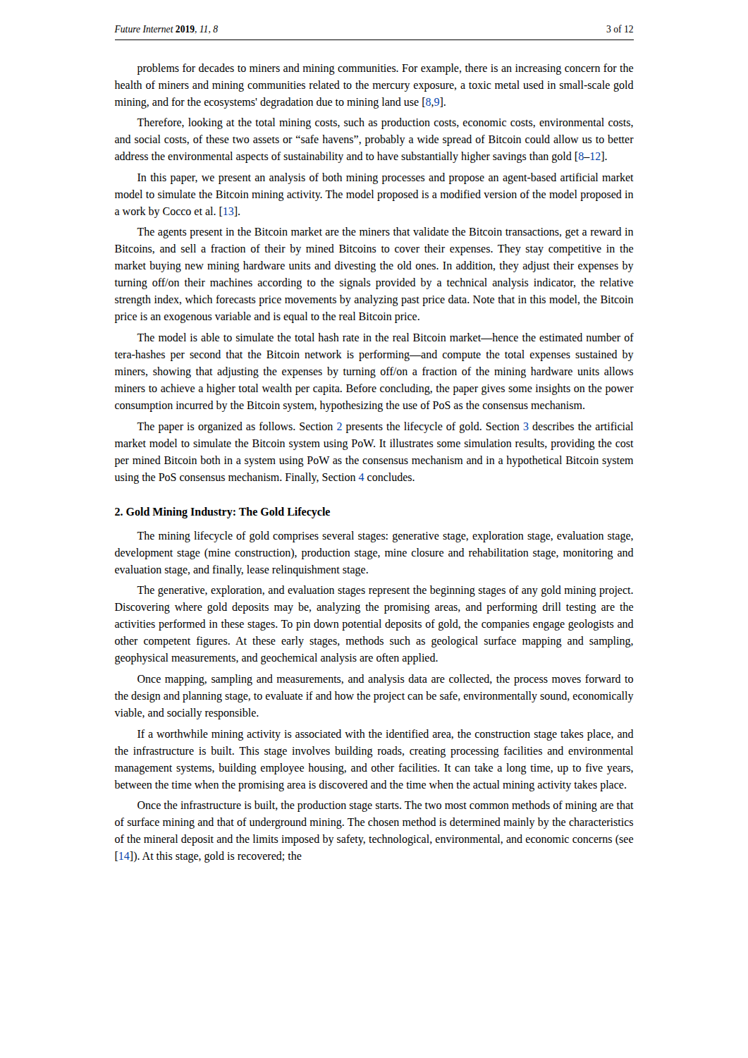Future Internet 2019, 11, 8 3 of 12
problems for decades to miners and mining communities. For example, there is an increasing concern for the health of miners and mining communities related to the mercury exposure, a toxic metal used in small-scale gold mining, and for the ecosystems' degradation due to mining land use [8,9].
Therefore, looking at the total mining costs, such as production costs, economic costs, environmental costs, and social costs, of these two assets or “safe havens”, probably a wide spread of Bitcoin could allow us to better address the environmental aspects of sustainability and to have substantially higher savings than gold [8–12].
In this paper, we present an analysis of both mining processes and propose an agent-based artificial market model to simulate the Bitcoin mining activity. The model proposed is a modified version of the model proposed in a work by Cocco et al. [13].
The agents present in the Bitcoin market are the miners that validate the Bitcoin transactions, get a reward in Bitcoins, and sell a fraction of their by mined Bitcoins to cover their expenses. They stay competitive in the market buying new mining hardware units and divesting the old ones. In addition, they adjust their expenses by turning off/on their machines according to the signals provided by a technical analysis indicator, the relative strength index, which forecasts price movements by analyzing past price data. Note that in this model, the Bitcoin price is an exogenous variable and is equal to the real Bitcoin price.
The model is able to simulate the total hash rate in the real Bitcoin market—hence the estimated number of tera-hashes per second that the Bitcoin network is performing—and compute the total expenses sustained by miners, showing that adjusting the expenses by turning off/on a fraction of the mining hardware units allows miners to achieve a higher total wealth per capita. Before concluding, the paper gives some insights on the power consumption incurred by the Bitcoin system, hypothesizing the use of PoS as the consensus mechanism.
The paper is organized as follows. Section 2 presents the lifecycle of gold. Section 3 describes the artificial market model to simulate the Bitcoin system using PoW. It illustrates some simulation results, providing the cost per mined Bitcoin both in a system using PoW as the consensus mechanism and in a hypothetical Bitcoin system using the PoS consensus mechanism. Finally, Section 4 concludes.
2. Gold Mining Industry: The Gold Lifecycle
The mining lifecycle of gold comprises several stages: generative stage, exploration stage, evaluation stage, development stage (mine construction), production stage, mine closure and rehabilitation stage, monitoring and evaluation stage, and finally, lease relinquishment stage.
The generative, exploration, and evaluation stages represent the beginning stages of any gold mining project. Discovering where gold deposits may be, analyzing the promising areas, and performing drill testing are the activities performed in these stages. To pin down potential deposits of gold, the companies engage geologists and other competent figures. At these early stages, methods such as geological surface mapping and sampling, geophysical measurements, and geochemical analysis are often applied.
Once mapping, sampling and measurements, and analysis data are collected, the process moves forward to the design and planning stage, to evaluate if and how the project can be safe, environmentally sound, economically viable, and socially responsible.
If a worthwhile mining activity is associated with the identified area, the construction stage takes place, and the infrastructure is built. This stage involves building roads, creating processing facilities and environmental management systems, building employee housing, and other facilities. It can take a long time, up to five years, between the time when the promising area is discovered and the time when the actual mining activity takes place.
Once the infrastructure is built, the production stage starts. The two most common methods of mining are that of surface mining and that of underground mining. The chosen method is determined mainly by the characteristics of the mineral deposit and the limits imposed by safety, technological, environmental, and economic concerns (see [14]). At this stage, gold is recovered; the